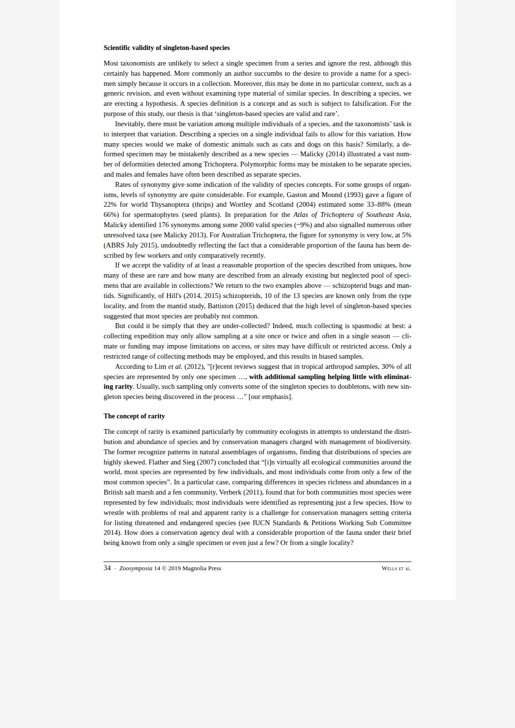Scientific validity of singleton-based species
Most taxonomists are unlikely to select a single specimen from a series and ignore the rest, although this certainly has happened. More commonly an author succumbs to the desire to provide a name for a specimen simply because it occurs in a collection. Moreover, this may be done in no particular context, such as a generic revision, and even without examining type material of similar species. In describing a species, we are erecting a hypothesis. A species definition is a concept and as such is subject to falsification. For the purpose of this study, our thesis is that ‘singleton-based species are valid and rare’.
Inevitably, there must be variation among multiple individuals of a species, and the taxonomists’ task is to interpret that variation. Describing a species on a single individual fails to allow for this variation. How many species would we make of domestic animals such as cats and dogs on this basis? Similarly, a deformed specimen may be mistakenly described as a new species — Malicky (2014) illustrated a vast number of deformities detected among Trichoptera. Polymorphic forms may be mistaken to be separate species, and males and females have often been described as separate species.
Rates of synonymy give some indication of the validity of species concepts. For some groups of organisms, levels of synonymy are quite considerable. For example, Gaston and Mound (1993) gave a figure of 22% for world Thysanoptera (thrips) and Wortley and Scotland (2004) estimated some 33–88% (mean 66%) for spermatophytes (seed plants). In preparation for the Atlas of Trichoptera of Southeast Asia, Malicky identified 176 synonyms among some 2000 valid species (~9%) and also signalled numerous other unresolved taxa (see Malicky 2013). For Australian Trichoptera, the figure for synonymy is very low, at 5% (ABRS July 2015), undoubtedly reflecting the fact that a considerable proportion of the fauna has been described by few workers and only comparatively recently.
If we accept the validity of at least a reasonable proportion of the species described from uniques, how many of these are rare and how many are described from an already existing but neglected pool of specimens that are available in collections? We return to the two examples above — schizopterid bugs and mantids. Significantly, of Hill's (2014, 2015) schizopterids, 10 of the 13 species are known only from the type locality, and from the mantid study, Battiston (2015) deduced that the high level of singleton-based species suggested that most species are probably not common.
But could it be simply that they are under-collected? Indeed, much collecting is spasmodic at best: a collecting expedition may only allow sampling at a site once or twice and often in a single season — climate or funding may impose limitations on access, or sites may have difficult or restricted access. Only a restricted range of collecting methods may be employed, and this results in biased samples.
According to Lim et al. (2012), "[r]ecent reviews suggest that in tropical arthropod samples, 30% of all species are represented by only one specimen …, with additional sampling helping little with eliminating rarity. Usually, such sampling only converts some of the singleton species to doubletons, with new singleton species being discovered in the process …" [our emphasis].
The concept of rarity
The concept of rarity is examined particularly by community ecologists in attempts to understand the distribution and abundance of species and by conservation managers charged with management of biodiversity. The former recognize patterns in natural assemblages of organisms, finding that distributions of species are highly skewed. Flather and Sieg (2007) concluded that “[i]n virtually all ecological communities around the world, most species are represented by few individuals, and most individuals come from only a few of the most common species”. In a particular case, comparing differences in species richness and abundances in a British salt marsh and a fen community, Verberk (2011), found that for both communities most species were represented by few individuals; most individuals were identified as representing just a few species. How to wrestle with problems of real and apparent rarity is a challenge for conservation managers setting criteria for listing threatened and endangered species (see IUCN Standards & Petitions Working Sub Committee 2014). How does a conservation agency deal with a considerable proportion of the fauna under their brief being known from only a single specimen or even just a few? Or from a single locality?
34 · Zoosymposia 14 © 2019 Magnolia Press
Wells et al.